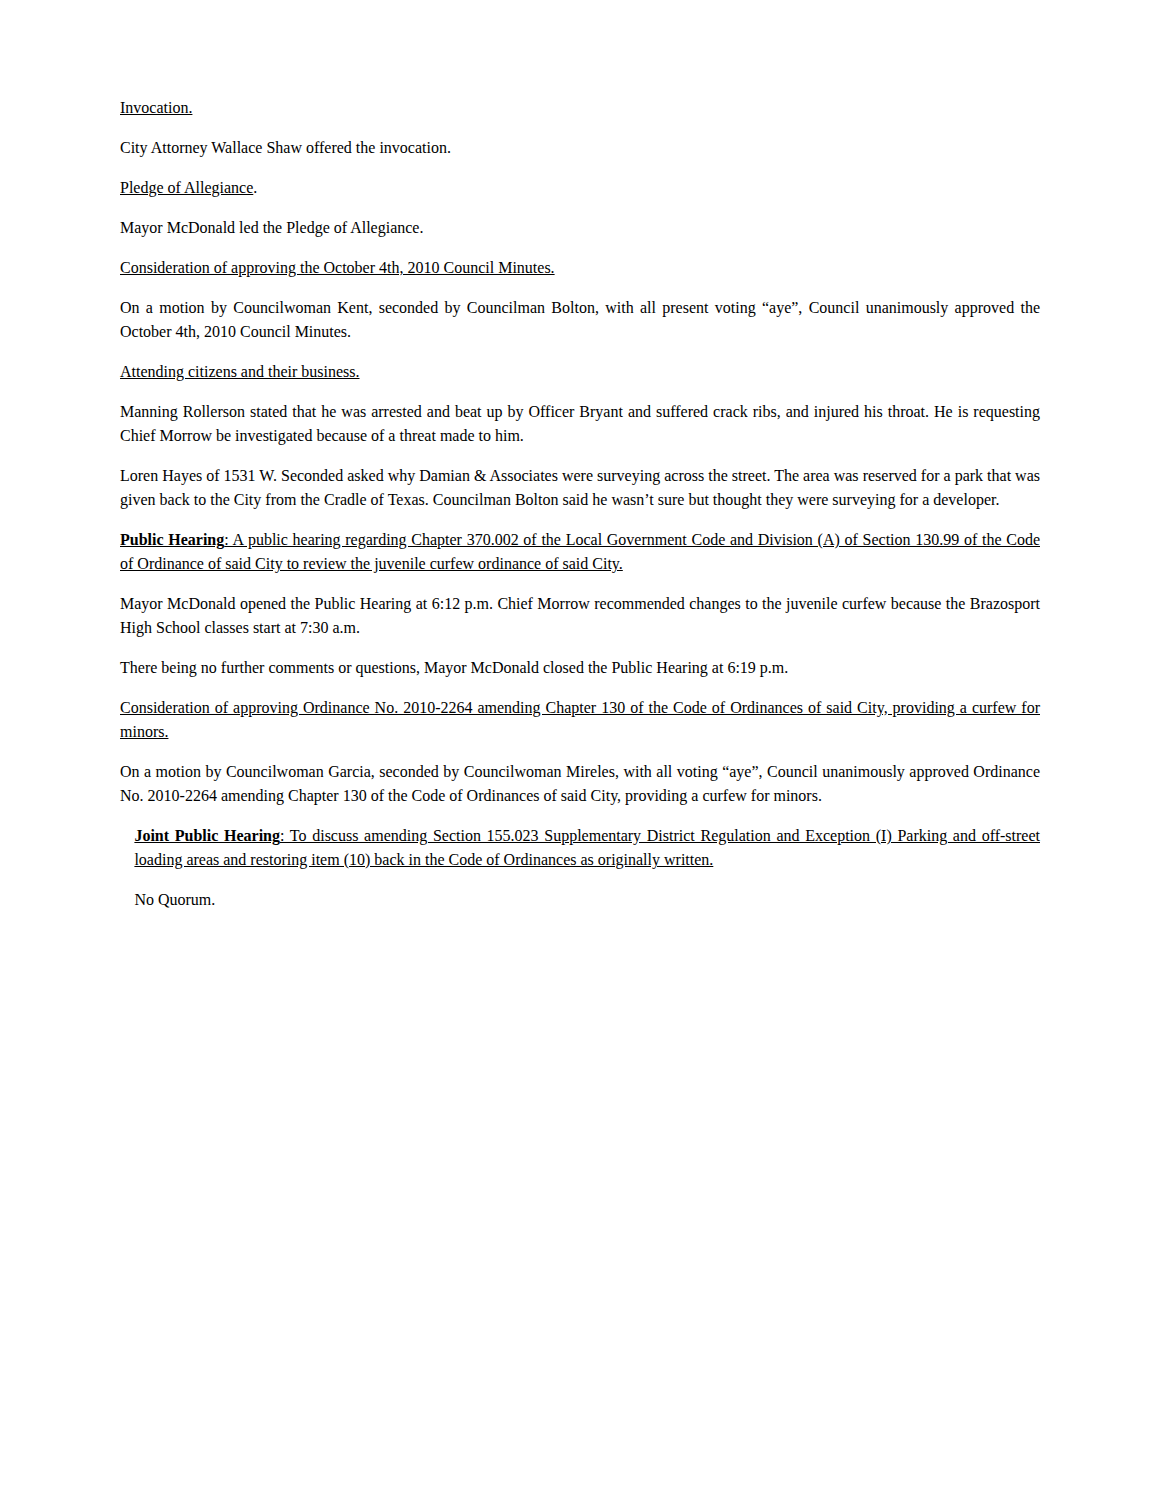Invocation.
City Attorney Wallace Shaw offered the invocation.
Pledge of Allegiance.
Mayor McDonald led the Pledge of Allegiance.
Consideration of approving the October 4th, 2010 Council Minutes.
On a motion by Councilwoman Kent, seconded by Councilman Bolton, with all present voting “aye”, Council unanimously approved the October 4th, 2010 Council Minutes.
Attending citizens and their business.
Manning Rollerson stated that he was arrested and beat up by Officer Bryant and suffered crack ribs, and injured his throat. He is requesting Chief Morrow be investigated because of a threat made to him.
Loren Hayes of 1531 W. Seconded asked why Damian & Associates were surveying across the street. The area was reserved for a park that was given back to the City from the Cradle of Texas. Councilman Bolton said he wasn’t sure but thought they were surveying for a developer.
Public Hearing: A public hearing regarding Chapter 370.002 of the Local Government Code and Division (A) of Section 130.99 of the Code of Ordinance of said City to review the juvenile curfew ordinance of said City.
Mayor McDonald opened the Public Hearing at 6:12 p.m. Chief Morrow recommended changes to the juvenile curfew because the Brazosport High School classes start at 7:30 a.m.
There being no further comments or questions, Mayor McDonald closed the Public Hearing at 6:19 p.m.
Consideration of approving Ordinance No. 2010-2264 amending Chapter 130 of the Code of Ordinances of said City, providing a curfew for minors.
On a motion by Councilwoman Garcia, seconded by Councilwoman Mireles, with all voting “aye”, Council unanimously approved Ordinance No. 2010-2264 amending Chapter 130 of the Code of Ordinances of said City, providing a curfew for minors.
Joint Public Hearing: To discuss amending Section 155.023 Supplementary District Regulation and Exception (I) Parking and off-street loading areas and restoring item (10) back in the Code of Ordinances as originally written.
No Quorum.